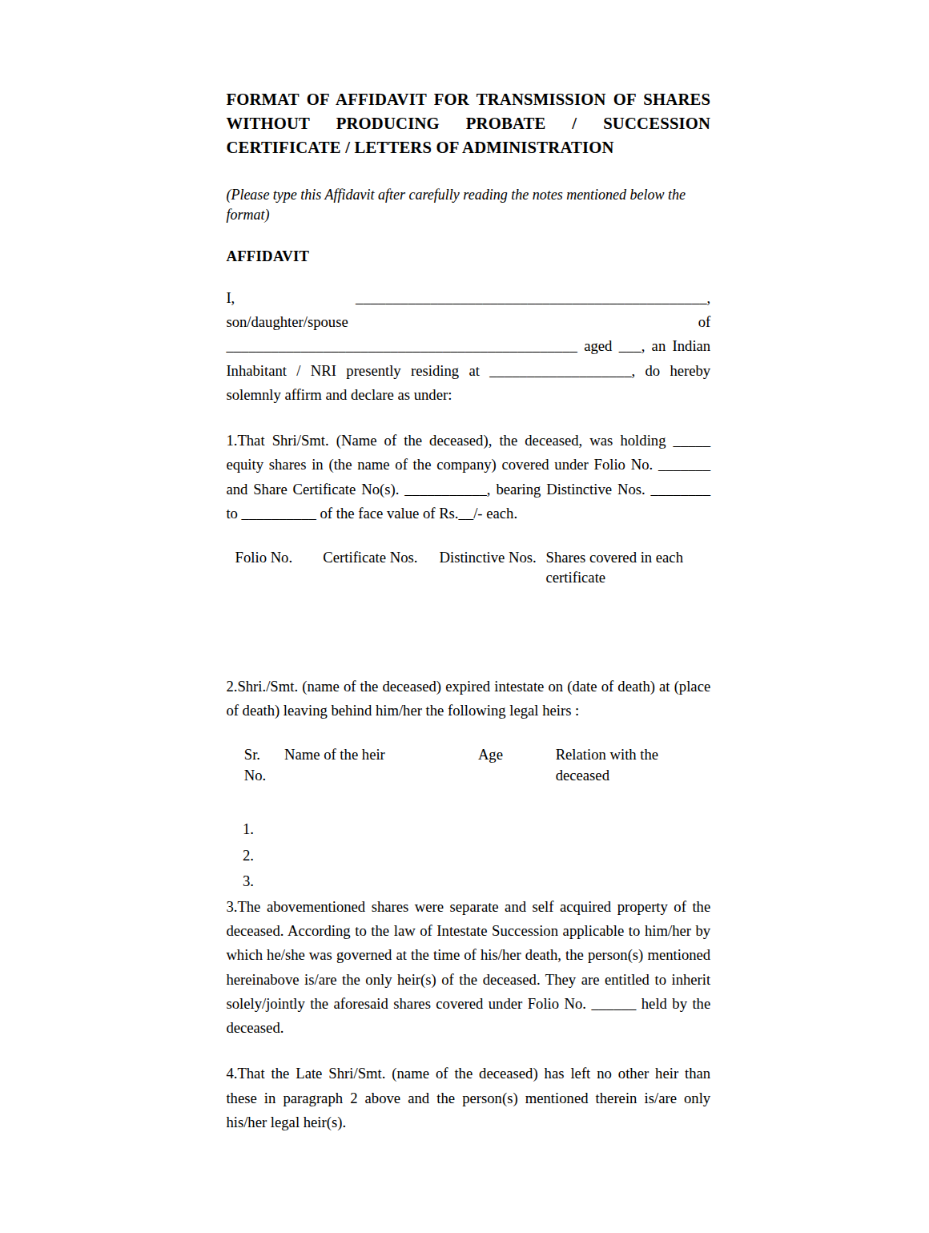Format of Affidavit for Transmission of Shares without Producing Probate / Succession Certificate / Letters of Administration
(Please type this Affidavit after carefully reading the notes mentioned below the format)
AFFIDAVIT
I, _______________________________________________, son/daughter/spouse of _______________________________________________ aged ___, an Indian Inhabitant / NRI presently residing at ___________________, do hereby solemnly affirm and declare as under:
1.That Shri/Smt. (Name of the deceased), the deceased, was holding _____ equity shares in (the name of the company) covered under Folio No. _______ and Share Certificate No(s). ___________, bearing Distinctive Nos. ________ to __________ of the face value of Rs.__/- each.
| Folio No. | Certificate Nos. | Distinctive Nos. | Shares covered in each certificate |
| --- | --- | --- | --- |
2.Shri./Smt. (name of the deceased) expired intestate on (date of death) at (place of death) leaving behind him/her the following legal heirs :
| Sr. No. | Name of the heir | Age | Relation with the deceased |
| --- | --- | --- | --- |
3.The abovementioned shares were separate and self acquired property of the deceased. According to the law of Intestate Succession applicable to him/her by which he/she was governed at the time of his/her death, the person(s) mentioned hereinabove is/are the only heir(s) of the deceased. They are entitled to inherit solely/jointly the aforesaid shares covered under Folio No. ______ held by the deceased.
4.That the Late Shri/Smt. (name of the deceased) has left no other heir than these in paragraph 2 above and the person(s) mentioned therein is/are only his/her legal heir(s).